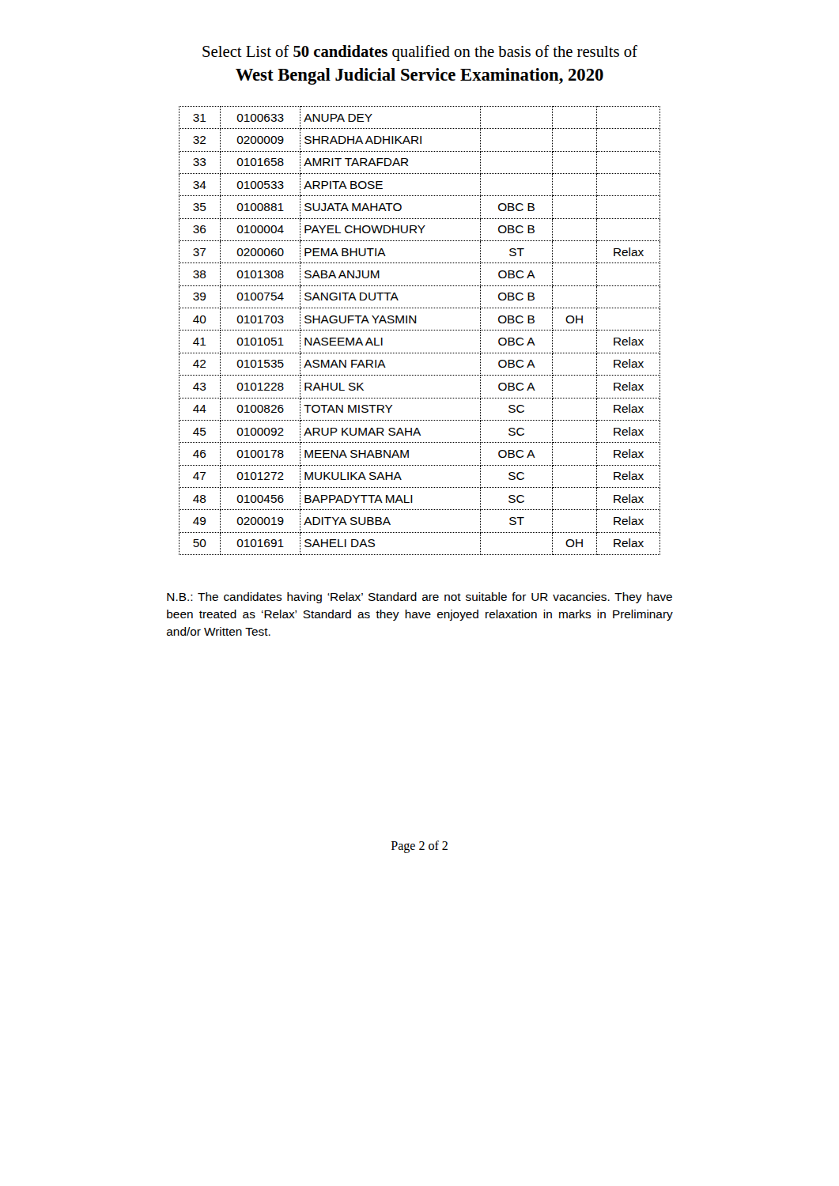Select List of 50 candidates qualified on the basis of the results of
West Bengal Judicial Service Examination, 2020
| 31 | 0100633 | ANUPA DEY | | | |
| 32 | 0200009 | SHRADHA ADHIKARI | | | |
| 33 | 0101658 | AMRIT TARAFDAR | | | |
| 34 | 0100533 | ARPITA BOSE | | | |
| 35 | 0100881 | SUJATA MAHATO | OBC B | | |
| 36 | 0100004 | PAYEL CHOWDHURY | OBC B | | |
| 37 | 0200060 | PEMA BHUTIA | ST | | Relax |
| 38 | 0101308 | SABA ANJUM | OBC A | | |
| 39 | 0100754 | SANGITA DUTTA | OBC B | | |
| 40 | 0101703 | SHAGUFTA YASMIN | OBC B | OH | |
| 41 | 0101051 | NASEEMA ALI | OBC A | | Relax |
| 42 | 0101535 | ASMAN FARIA | OBC A | | Relax |
| 43 | 0101228 | RAHUL SK | OBC A | | Relax |
| 44 | 0100826 | TOTAN MISTRY | SC | | Relax |
| 45 | 0100092 | ARUP KUMAR SAHA | SC | | Relax |
| 46 | 0100178 | MEENA SHABNAM | OBC A | | Relax |
| 47 | 0101272 | MUKULIKA SAHA | SC | | Relax |
| 48 | 0100456 | BAPPADYTTA MALI | SC | | Relax |
| 49 | 0200019 | ADITYA SUBBA | ST | | Relax |
| 50 | 0101691 | SAHELI DAS | | OH | Relax |
N.B.: The candidates having ‘Relax’ Standard are not suitable for UR vacancies. They have been treated as ‘Relax’ Standard as they have enjoyed relaxation in marks in Preliminary and/or Written Test.
Page 2 of 2